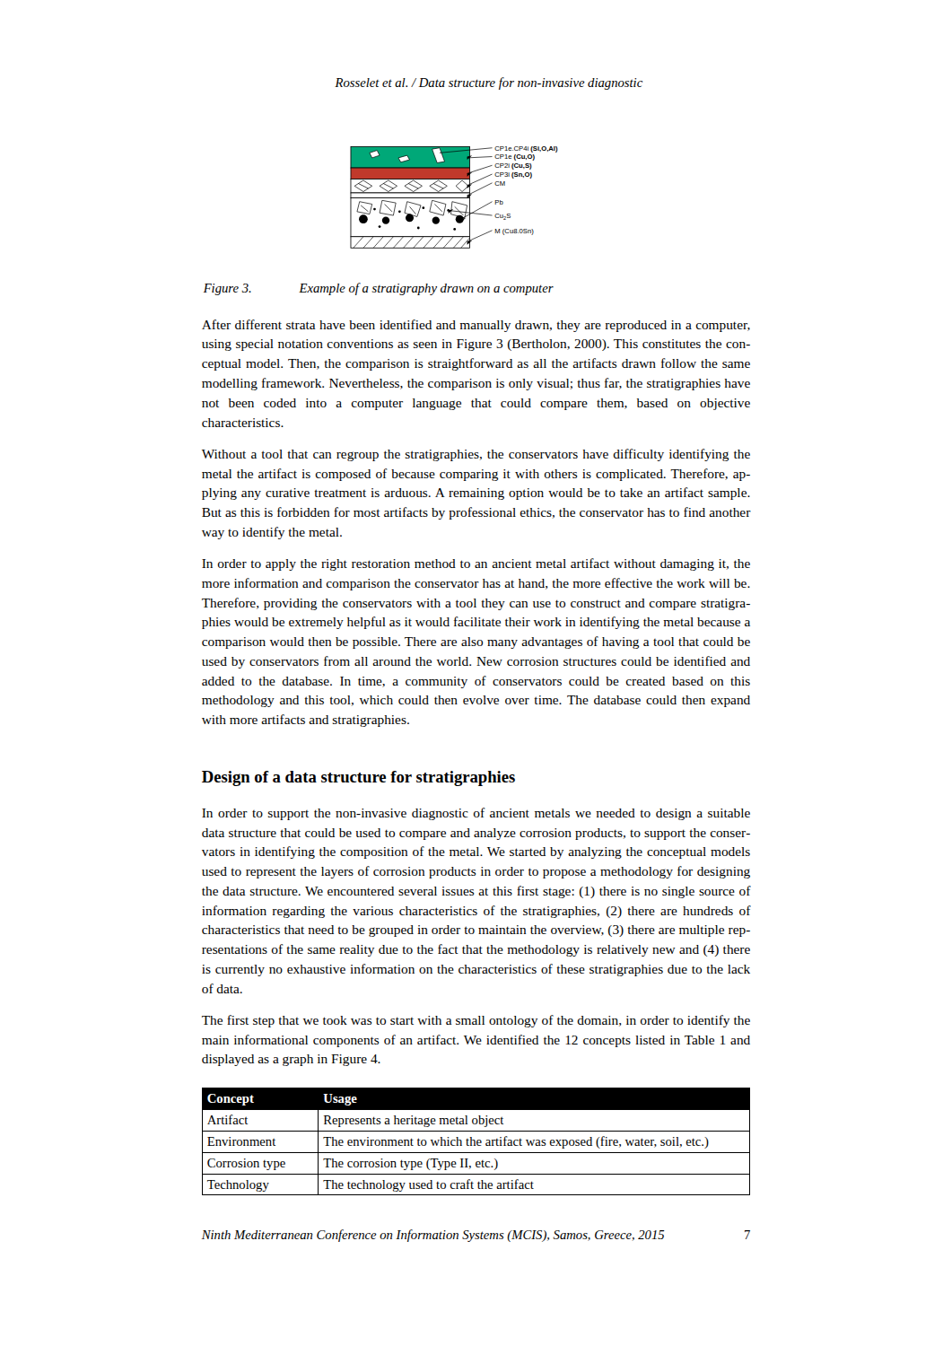Rosselet et al. / Data structure for non-invasive diagnostic
CP1e.CP4i (Si,O,Al) CP1e (Cu,O) CP2i (Cu,S) CP3i (Sn,O) CM Pb Cu2S M (Cu8.0Sn)
Figure 3. Example of a stratigraphy drawn on a computer
After different strata have been identified and manually drawn, they are reproduced in a computer, using special notation conventions as seen in Figure 3 (Bertholon, 2000). This constitutes the conceptual model. Then, the comparison is straightforward as all the artifacts drawn follow the same modelling framework. Nevertheless, the comparison is only visual; thus far, the stratigraphies have not been coded into a computer language that could compare them, based on objective characteristics.
Without a tool that can regroup the stratigraphies, the conservators have difficulty identifying the metal the artifact is composed of because comparing it with others is complicated. Therefore, applying any curative treatment is arduous. A remaining option would be to take an artifact sample. But as this is forbidden for most artifacts by professional ethics, the conservator has to find another way to identify the metal.
In order to apply the right restoration method to an ancient metal artifact without damaging it, the more information and comparison the conservator has at hand, the more effective the work will be. Therefore, providing the conservators with a tool they can use to construct and compare stratigraphies would be extremely helpful as it would facilitate their work in identifying the metal because a comparison would then be possible. There are also many advantages of having a tool that could be used by conservators from all around the world. New corrosion structures could be identified and added to the database. In time, a community of conservators could be created based on this methodology and this tool, which could then evolve over time. The database could then expand with more artifacts and stratigraphies.
Design of a data structure for stratigraphies
In order to support the non-invasive diagnostic of ancient metals we needed to design a suitable data structure that could be used to compare and analyze corrosion products, to support the conservators in identifying the composition of the metal. We started by analyzing the conceptual models used to represent the layers of corrosion products in order to propose a methodology for designing the data structure. We encountered several issues at this first stage: (1) there is no single source of information regarding the various characteristics of the stratigraphies, (2) there are hundreds of characteristics that need to be grouped in order to maintain the overview, (3) there are multiple representations of the same reality due to the fact that the methodology is relatively new and (4) there is currently no exhaustive information on the characteristics of these stratigraphies due to the lack of data.
The first step that we took was to start with a small ontology of the domain, in order to identify the main informational components of an artifact. We identified the 12 concepts listed in Table 1 and displayed as a graph in Figure 4.
| Concept | Usage |
| --- | --- |
| Artifact | Represents a heritage metal object |
| Environment | The environment to which the artifact was exposed (fire, water, soil, etc.) |
| Corrosion type | The corrosion type (Type II, etc.) |
| Technology | The technology used to craft the artifact |
Ninth Mediterranean Conference on Information Systems (MCIS), Samos, Greece, 2015 7